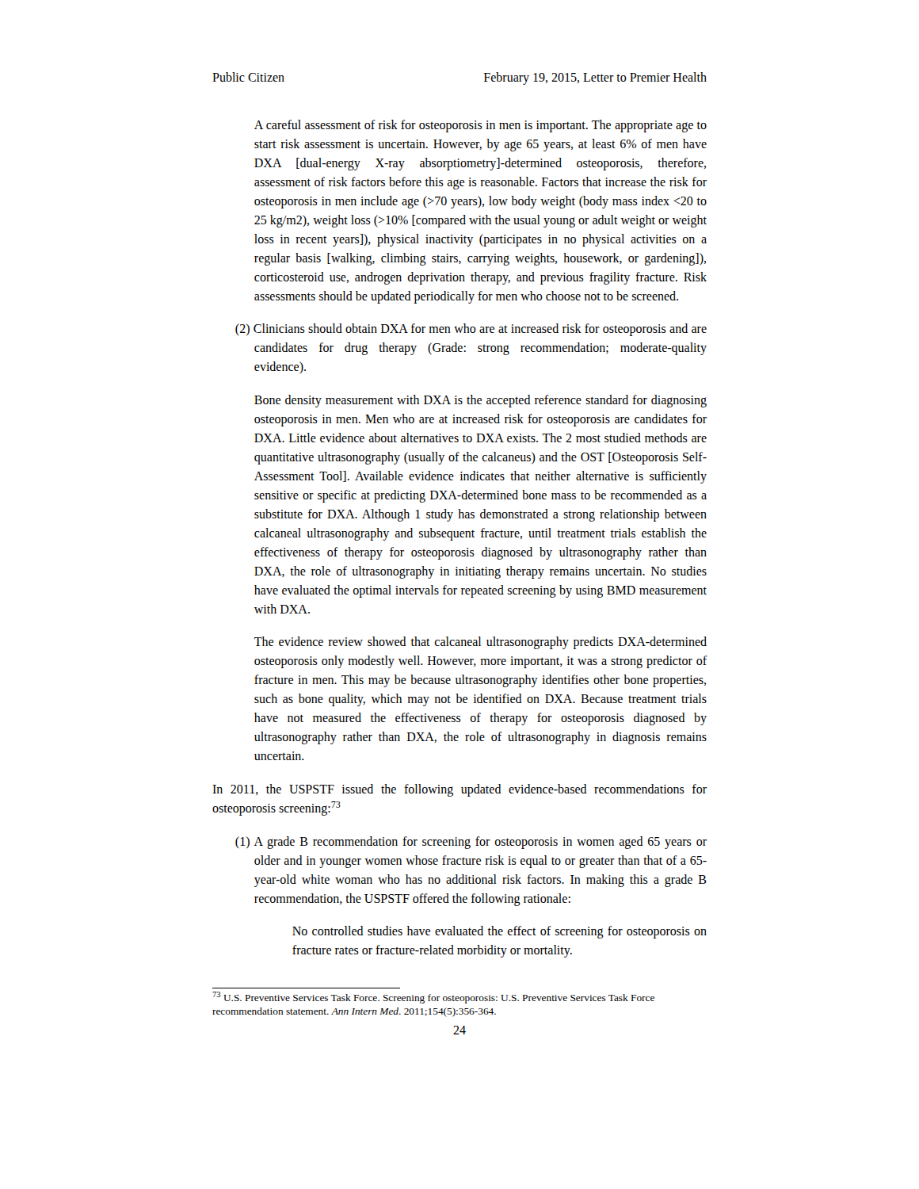Public Citizen
February 19, 2015, Letter to Premier Health
A careful assessment of risk for osteoporosis in men is important. The appropriate age to start risk assessment is uncertain. However, by age 65 years, at least 6% of men have DXA [dual-energy X-ray absorptiometry]-determined osteoporosis, therefore, assessment of risk factors before this age is reasonable. Factors that increase the risk for osteoporosis in men include age (>70 years), low body weight (body mass index <20 to 25 kg/m2), weight loss (>10% [compared with the usual young or adult weight or weight loss in recent years]), physical inactivity (participates in no physical activities on a regular basis [walking, climbing stairs, carrying weights, housework, or gardening]), corticosteroid use, androgen deprivation therapy, and previous fragility fracture. Risk assessments should be updated periodically for men who choose not to be screened.
(2) Clinicians should obtain DXA for men who are at increased risk for osteoporosis and are candidates for drug therapy (Grade: strong recommendation; moderate-quality evidence).
Bone density measurement with DXA is the accepted reference standard for diagnosing osteoporosis in men. Men who are at increased risk for osteoporosis are candidates for DXA. Little evidence about alternatives to DXA exists. The 2 most studied methods are quantitative ultrasonography (usually of the calcaneus) and the OST [Osteoporosis Self-Assessment Tool]. Available evidence indicates that neither alternative is sufficiently sensitive or specific at predicting DXA-determined bone mass to be recommended as a substitute for DXA. Although 1 study has demonstrated a strong relationship between calcaneal ultrasonography and subsequent fracture, until treatment trials establish the effectiveness of therapy for osteoporosis diagnosed by ultrasonography rather than DXA, the role of ultrasonography in initiating therapy remains uncertain. No studies have evaluated the optimal intervals for repeated screening by using BMD measurement with DXA.
The evidence review showed that calcaneal ultrasonography predicts DXA-determined osteoporosis only modestly well. However, more important, it was a strong predictor of fracture in men. This may be because ultrasonography identifies other bone properties, such as bone quality, which may not be identified on DXA. Because treatment trials have not measured the effectiveness of therapy for osteoporosis diagnosed by ultrasonography rather than DXA, the role of ultrasonography in diagnosis remains uncertain.
In 2011, the USPSTF issued the following updated evidence-based recommendations for osteoporosis screening:73
(1) A grade B recommendation for screening for osteoporosis in women aged 65 years or older and in younger women whose fracture risk is equal to or greater than that of a 65-year-old white woman who has no additional risk factors. In making this a grade B recommendation, the USPSTF offered the following rationale:
No controlled studies have evaluated the effect of screening for osteoporosis on fracture rates or fracture-related morbidity or mortality.
73 U.S. Preventive Services Task Force. Screening for osteoporosis: U.S. Preventive Services Task Force recommendation statement. Ann Intern Med. 2011;154(5):356-364.
24